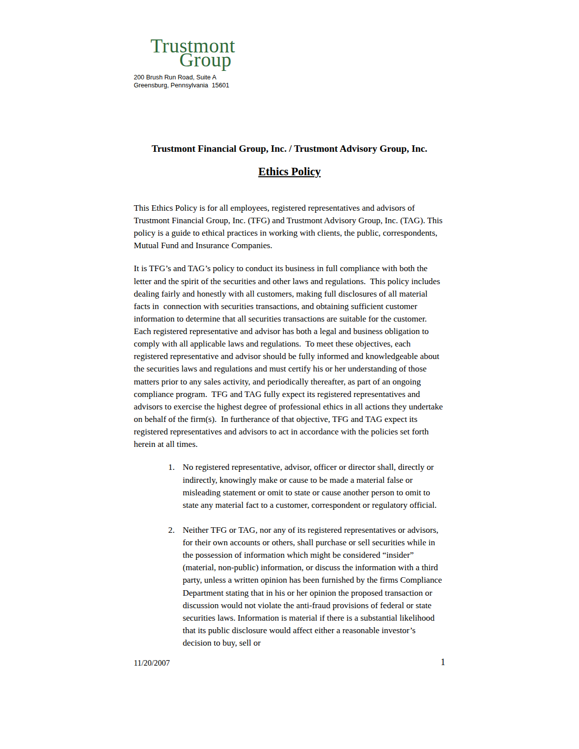Trustmont Group
200 Brush Run Road, Suite A
Greensburg, Pennsylvania 15601
Trustmont Financial Group, Inc. / Trustmont Advisory Group, Inc.
Ethics Policy
This Ethics Policy is for all employees, registered representatives and advisors of Trustmont Financial Group, Inc. (TFG) and Trustmont Advisory Group, Inc. (TAG). This policy is a guide to ethical practices in working with clients, the public, correspondents, Mutual Fund and Insurance Companies.
It is TFG’s and TAG’s policy to conduct its business in full compliance with both the letter and the spirit of the securities and other laws and regulations. This policy includes dealing fairly and honestly with all customers, making full disclosures of all material facts in connection with securities transactions, and obtaining sufficient customer information to determine that all securities transactions are suitable for the customer. Each registered representative and advisor has both a legal and business obligation to comply with all applicable laws and regulations. To meet these objectives, each registered representative and advisor should be fully informed and knowledgeable about the securities laws and regulations and must certify his or her understanding of those matters prior to any sales activity, and periodically thereafter, as part of an ongoing compliance program. TFG and TAG fully expect its registered representatives and advisors to exercise the highest degree of professional ethics in all actions they undertake on behalf of the firm(s). In furtherance of that objective, TFG and TAG expect its registered representatives and advisors to act in accordance with the policies set forth herein at all times.
No registered representative, advisor, officer or director shall, directly or indirectly, knowingly make or cause to be made a material false or misleading statement or omit to state or cause another person to omit to state any material fact to a customer, correspondent or regulatory official.
Neither TFG or TAG, nor any of its registered representatives or advisors, for their own accounts or others, shall purchase or sell securities while in the possession of information which might be considered “insider” (material, non-public) information, or discuss the information with a third party, unless a written opinion has been furnished by the firms Compliance Department stating that in his or her opinion the proposed transaction or discussion would not violate the anti-fraud provisions of federal or state securities laws. Information is material if there is a substantial likelihood that its public disclosure would affect either a reasonable investor’s decision to buy, sell or
11/20/2007 1